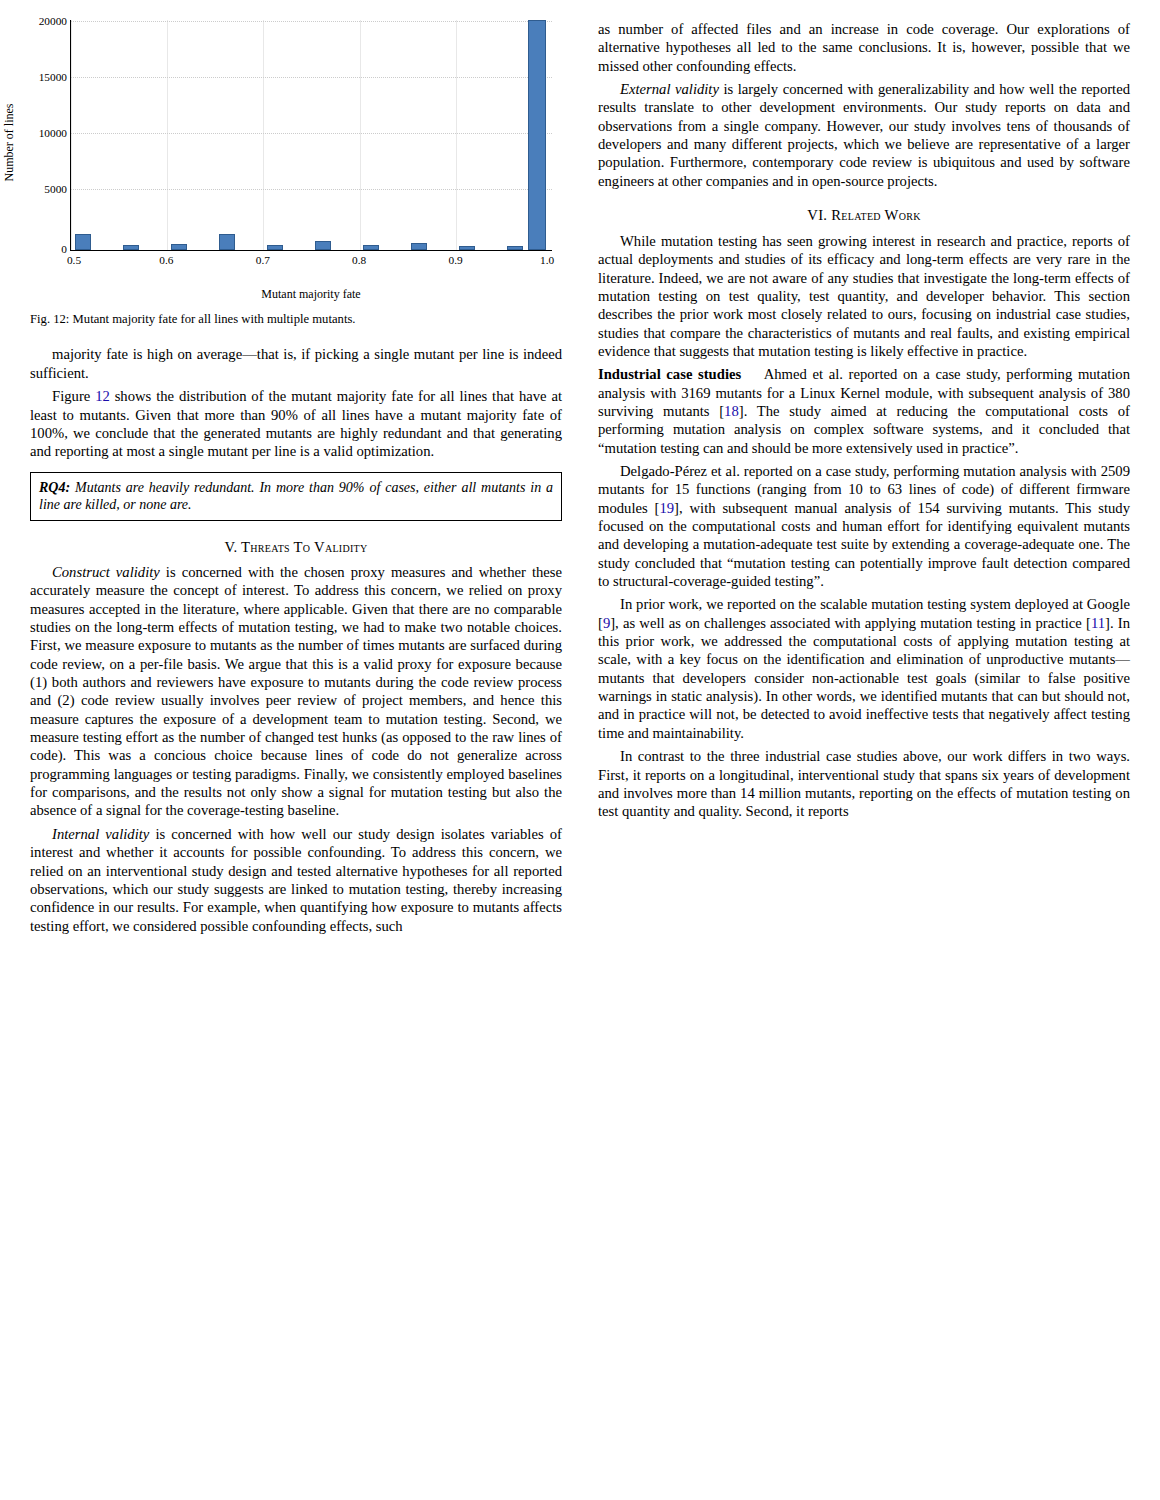Number of lines 20000 15000 10000 5000 0
0.5 0.6 0.7 0.8 0.9 1.0
Mutant majority fate
Fig. 12: Mutant majority fate for all lines with multiple mutants.
majority fate is high on average—that is, if picking a single mutant per line is indeed sufficient.
Figure 12 shows the distribution of the mutant majority fate for all lines that have at least to mutants. Given that more than 90% of all lines have a mutant majority fate of 100%, we conclude that the generated mutants are highly redundant and that generating and reporting at most a single mutant per line is a valid optimization.
RQ4: Mutants are heavily redundant. In more than 90% of cases, either all mutants in a line are killed, or none are.
V. Threats To Validity
Construct validity is concerned with the chosen proxy measures and whether these accurately measure the concept of interest. To address this concern, we relied on proxy measures accepted in the literature, where applicable. Given that there are no comparable studies on the long-term effects of mutation testing, we had to make two notable choices. First, we measure exposure to mutants as the number of times mutants are surfaced during code review, on a per-file basis. We argue that this is a valid proxy for exposure because (1) both authors and reviewers have exposure to mutants during the code review process and (2) code review usually involves peer review of project members, and hence this measure captures the exposure of a development team to mutation testing. Second, we measure testing effort as the number of changed test hunks (as opposed to the raw lines of code). This was a concious choice because lines of code do not generalize across programming languages or testing paradigms. Finally, we consistently employed baselines for comparisons, and the results not only show a signal for mutation testing but also the absence of a signal for the coverage-testing baseline.
Internal validity is concerned with how well our study design isolates variables of interest and whether it accounts for possible confounding. To address this concern, we relied on an interventional study design and tested alternative hypotheses for all reported observations, which our study suggests are linked to mutation testing, thereby increasing confidence in our results. For example, when quantifying how exposure to mutants affects testing effort, we considered possible confounding effects, such
as number of affected files and an increase in code coverage. Our explorations of alternative hypotheses all led to the same conclusions. It is, however, possible that we missed other confounding effects.
External validity is largely concerned with generalizability and how well the reported results translate to other development environments. Our study reports on data and observations from a single company. However, our study involves tens of thousands of developers and many different projects, which we believe are representative of a larger population. Furthermore, contemporary code review is ubiquitous and used by software engineers at other companies and in open-source projects.
VI. Related Work
While mutation testing has seen growing interest in research and practice, reports of actual deployments and studies of its efficacy and long-term effects are very rare in the literature. Indeed, we are not aware of any studies that investigate the long-term effects of mutation testing on test quality, test quantity, and developer behavior. This section describes the prior work most closely related to ours, focusing on industrial case studies, studies that compare the characteristics of mutants and real faults, and existing empirical evidence that suggests that mutation testing is likely effective in practice.
Industrial case studies Ahmed et al. reported on a case study, performing mutation analysis with 3169 mutants for a Linux Kernel module, with subsequent analysis of 380 surviving mutants [18]. The study aimed at reducing the computational costs of performing mutation analysis on complex software systems, and it concluded that “mutation testing can and should be more extensively used in practice”.
Delgado-Pérez et al. reported on a case study, performing mutation analysis with 2509 mutants for 15 functions (ranging from 10 to 63 lines of code) of different firmware modules [19], with subsequent manual analysis of 154 surviving mutants. This study focused on the computational costs and human effort for identifying equivalent mutants and developing a mutation-adequate test suite by extending a coverage-adequate one. The study concluded that “mutation testing can potentially improve fault detection compared to structural-coverage-guided testing”.
In prior work, we reported on the scalable mutation testing system deployed at Google [9], as well as on challenges associated with applying mutation testing in practice [11]. In this prior work, we addressed the computational costs of applying mutation testing at scale, with a key focus on the identification and elimination of unproductive mutants—mutants that developers consider non-actionable test goals (similar to false positive warnings in static analysis). In other words, we identified mutants that can but should not, and in practice will not, be detected to avoid ineffective tests that negatively affect testing time and maintainability.
In contrast to the three industrial case studies above, our work differs in two ways. First, it reports on a longitudinal, interventional study that spans six years of development and involves more than 14 million mutants, reporting on the effects of mutation testing on test quantity and quality. Second, it reports